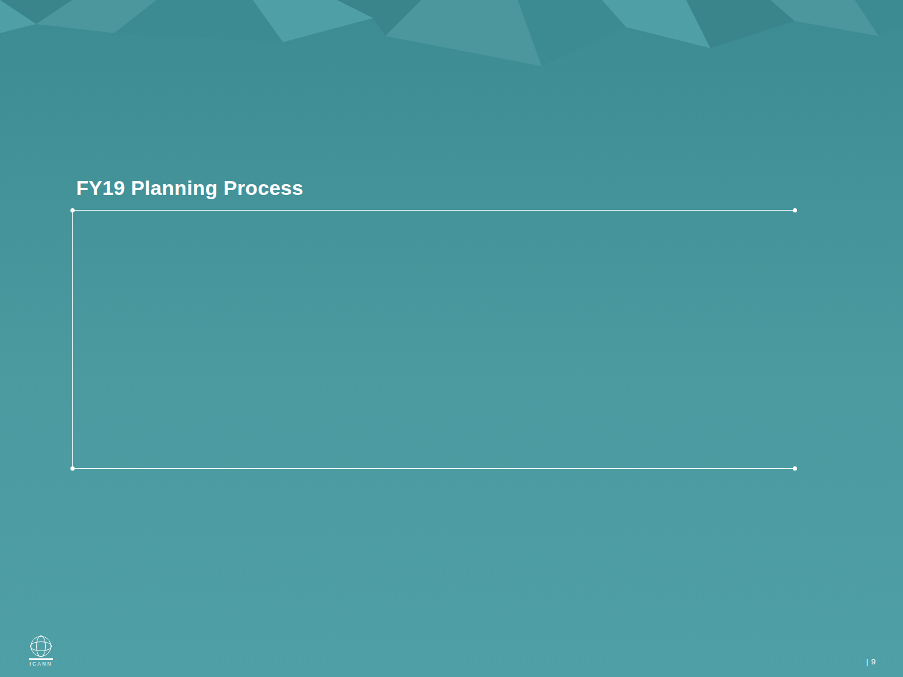FY19 Planning Process
ICANN
| 9